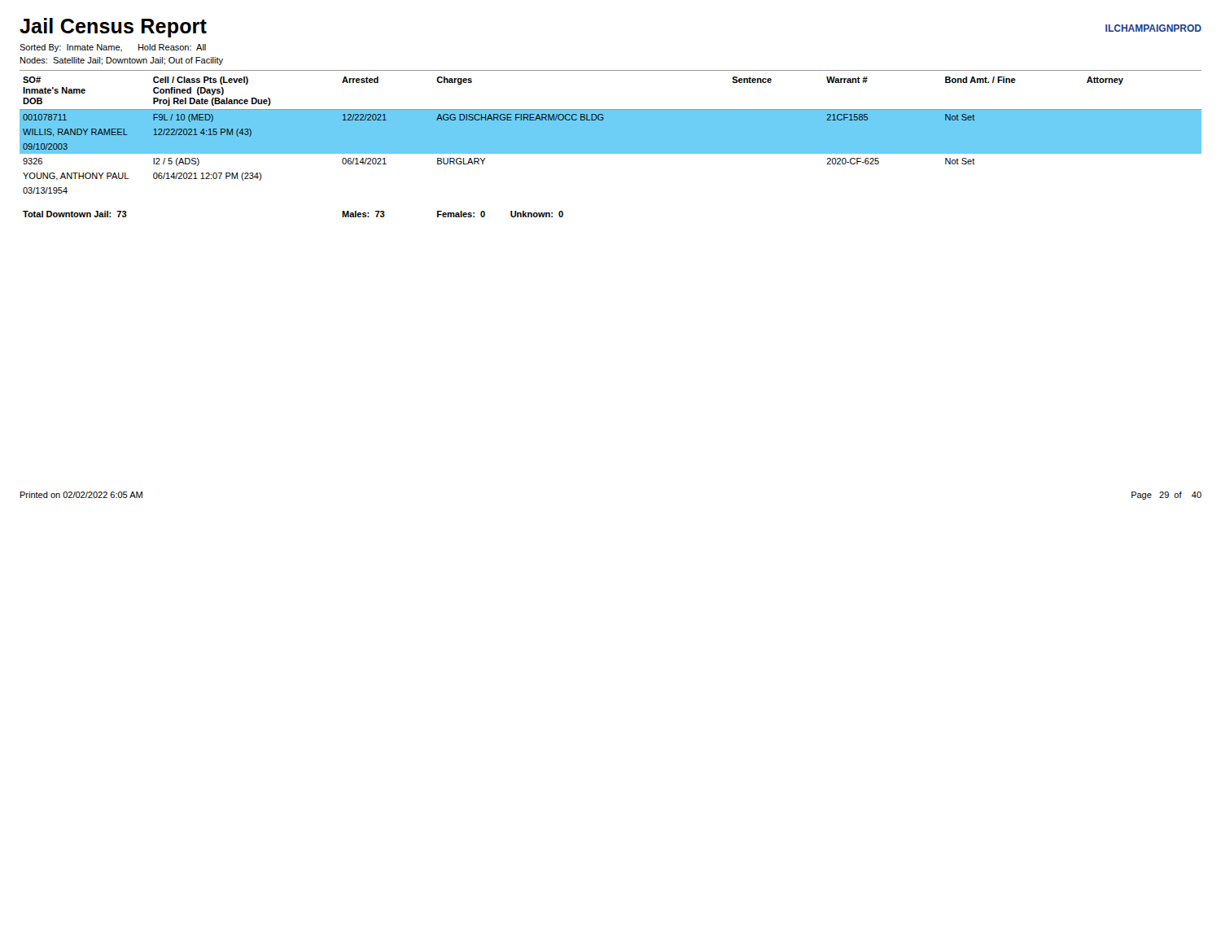Jail Census Report
ILCHAMPAIGNPROD
Sorted By: Inmate Name, Hold Reason: All
Nodes: Satellite Jail; Downtown Jail; Out of Facility
| SO# | Cell / Class Pts (Level) | Arrested | Charges | Sentence | Warrant # | Bond Amt. / Fine | Attorney |
| --- | --- | --- | --- | --- | --- | --- | --- |
| Inmate's Name | Confined (Days) | | | | | | |
| DOB | Proj Rel Date (Balance Due) | | | | | | |
| 001078711 | F9L / 10 (MED) | 12/22/2021 | AGG DISCHARGE FIREARM/OCC BLDG | | 21CF1585 | Not Set | |
| WILLIS, RANDY RAMEEL | 12/22/2021 4:15 PM (43) | | | | | | |
| 09/10/2003 | | | | | | | |
| 9326 | I2 / 5 (ADS) | 06/14/2021 | BURGLARY | | 2020-CF-625 | Not Set | |
| YOUNG, ANTHONY PAUL | 06/14/2021 12:07 PM (234) | | | | | | |
| 03/13/1954 | | | | | | | |
| Total Downtown Jail: 73 | Males: 73 | Females: 0 Unknown: 0 | | | | |
Printed on 02/02/2022 6:05 AM Page 29 of 40